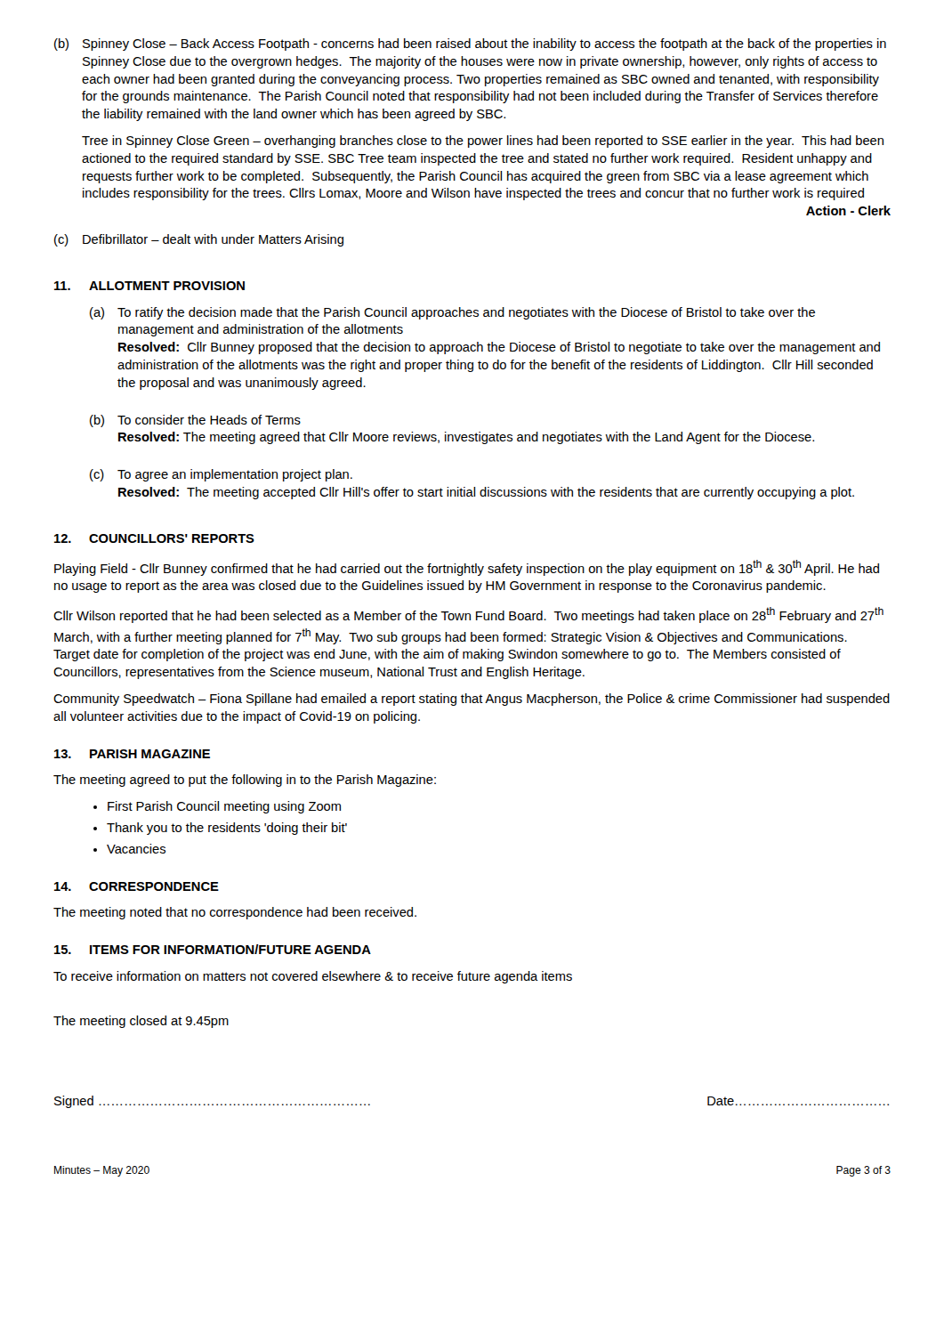(b)
Spinney Close – Back Access Footpath - concerns had been raised about the inability to access the footpath at the back of the properties in Spinney Close due to the overgrown hedges. The majority of the houses were now in private ownership, however, only rights of access to each owner had been granted during the conveyancing process. Two properties remained as SBC owned and tenanted, with responsibility for the grounds maintenance. The Parish Council noted that responsibility had not been included during the Transfer of Services therefore the liability remained with the land owner which has been agreed by SBC.
Tree in Spinney Close Green – overhanging branches close to the power lines had been reported to SSE earlier in the year. This had been actioned to the required standard by SSE. SBC Tree team inspected the tree and stated no further work required. Resident unhappy and requests further work to be completed. Subsequently, the Parish Council has acquired the green from SBC via a lease agreement which includes responsibility for the trees. Cllrs Lomax, Moore and Wilson have inspected the trees and concur that no further work is required Action - Clerk
(c)
Defibrillator – dealt with under Matters Arising
11.
Allotment Provision
(a)
To ratify the decision made that the Parish Council approaches and negotiates with the Diocese of Bristol to take over the management and administration of the allotments
Resolved: Cllr Bunney proposed that the decision to approach the Diocese of Bristol to negotiate to take over the management and administration of the allotments was the right and proper thing to do for the benefit of the residents of Liddington. Cllr Hill seconded the proposal and was unanimously agreed.
(b)
To consider the Heads of Terms
Resolved: The meeting agreed that Cllr Moore reviews, investigates and negotiates with the Land Agent for the Diocese.
(c)
To agree an implementation project plan.
Resolved: The meeting accepted Cllr Hill's offer to start initial discussions with the residents that are currently occupying a plot.
12.
Councillors' Reports
Playing Field - Cllr Bunney confirmed that he had carried out the fortnightly safety inspection on the play equipment on 18th & 30th April. He had no usage to report as the area was closed due to the Guidelines issued by HM Government in response to the Coronavirus pandemic.
Cllr Wilson reported that he had been selected as a Member of the Town Fund Board. Two meetings had taken place on 28th February and 27th March, with a further meeting planned for 7th May. Two sub groups had been formed: Strategic Vision & Objectives and Communications. Target date for completion of the project was end June, with the aim of making Swindon somewhere to go to. The Members consisted of Councillors, representatives from the Science museum, National Trust and English Heritage.
Community Speedwatch – Fiona Spillane had emailed a report stating that Angus Macpherson, the Police & crime Commissioner had suspended all volunteer activities due to the impact of Covid-19 on policing.
13.
Parish Magazine
The meeting agreed to put the following in to the Parish Magazine:
First Parish Council meeting using Zoom
Thank you to the residents 'doing their bit'
Vacancies
14.
Correspondence
The meeting noted that no correspondence had been received.
15.
Items for Information/Future Agenda
To receive information on matters not covered elsewhere & to receive future agenda items
The meeting closed at 9.45pm
Signed ………………………………………………………
Date………………………………
Minutes – May 2020
Page 3 of 3